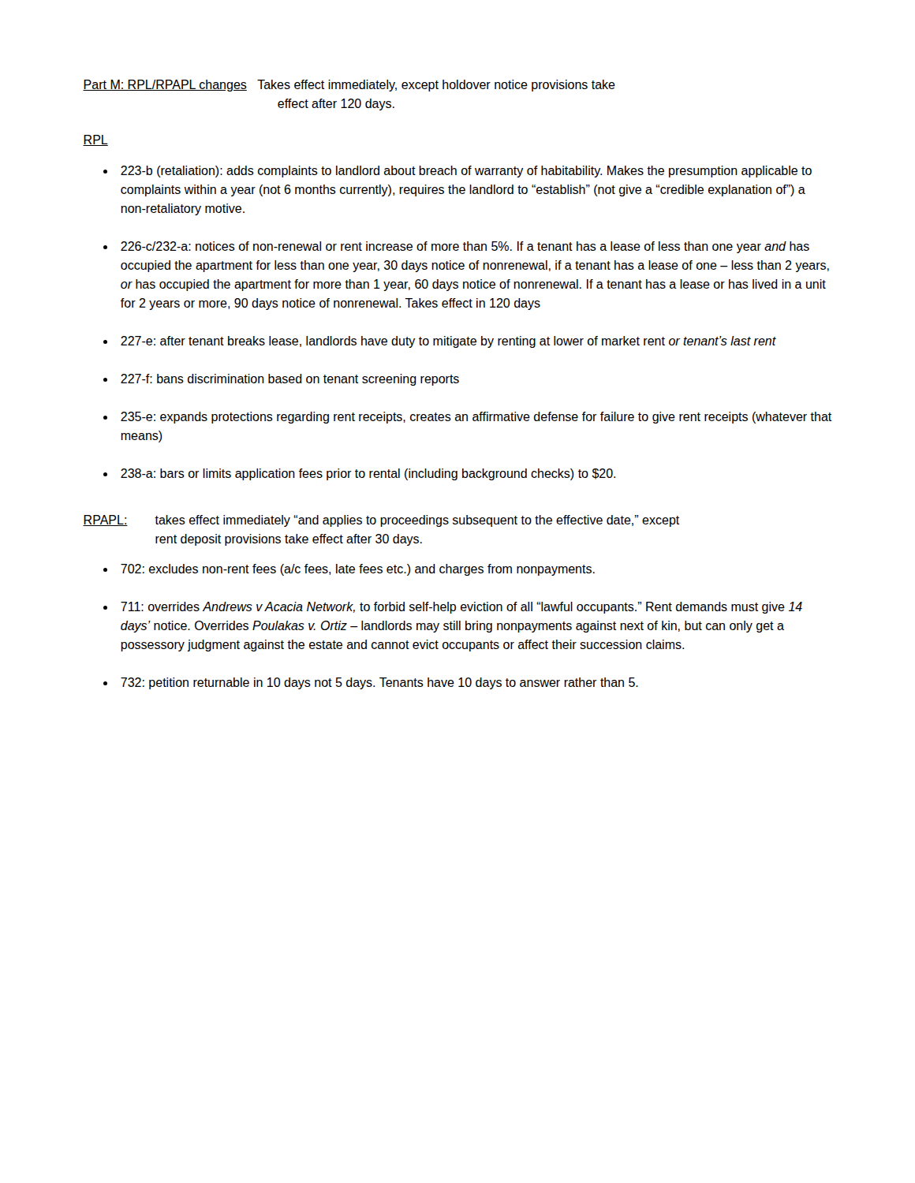Part M: RPL/RPAPL changes Takes effect immediately, except holdover notice provisions take
effect after 120 days.
RPL
223-b (retaliation): adds complaints to landlord about breach of warranty of habitability. Makes the presumption applicable to complaints within a year (not 6 months currently), requires the landlord to “establish” (not give a “credible explanation of”) a non-retaliatory motive.
226-c/232-a: notices of non-renewal or rent increase of more than 5%. If a tenant has a lease of less than one year and has occupied the apartment for less than one year, 30 days notice of nonrenewal, if a tenant has a lease of one – less than 2 years, or has occupied the apartment for more than 1 year, 60 days notice of nonrenewal. If a tenant has a lease or has lived in a unit for 2 years or more, 90 days notice of nonrenewal. Takes effect in 120 days
227-e: after tenant breaks lease, landlords have duty to mitigate by renting at lower of market rent or tenant’s last rent
227-f: bans discrimination based on tenant screening reports
235-e: expands protections regarding rent receipts, creates an affirmative defense for failure to give rent receipts (whatever that means)
238-a: bars or limits application fees prior to rental (including background checks) to $20.
RPAPL: takes effect immediately “and applies to proceedings subsequent to the effective date,” except rent deposit provisions take effect after 30 days.
702: excludes non-rent fees (a/c fees, late fees etc.) and charges from nonpayments.
711: overrides Andrews v Acacia Network, to forbid self-help eviction of all “lawful occupants.” Rent demands must give 14 days’ notice. Overrides Poulakas v. Ortiz – landlords may still bring nonpayments against next of kin, but can only get a possessory judgment against the estate and cannot evict occupants or affect their succession claims.
732: petition returnable in 10 days not 5 days. Tenants have 10 days to answer rather than 5.